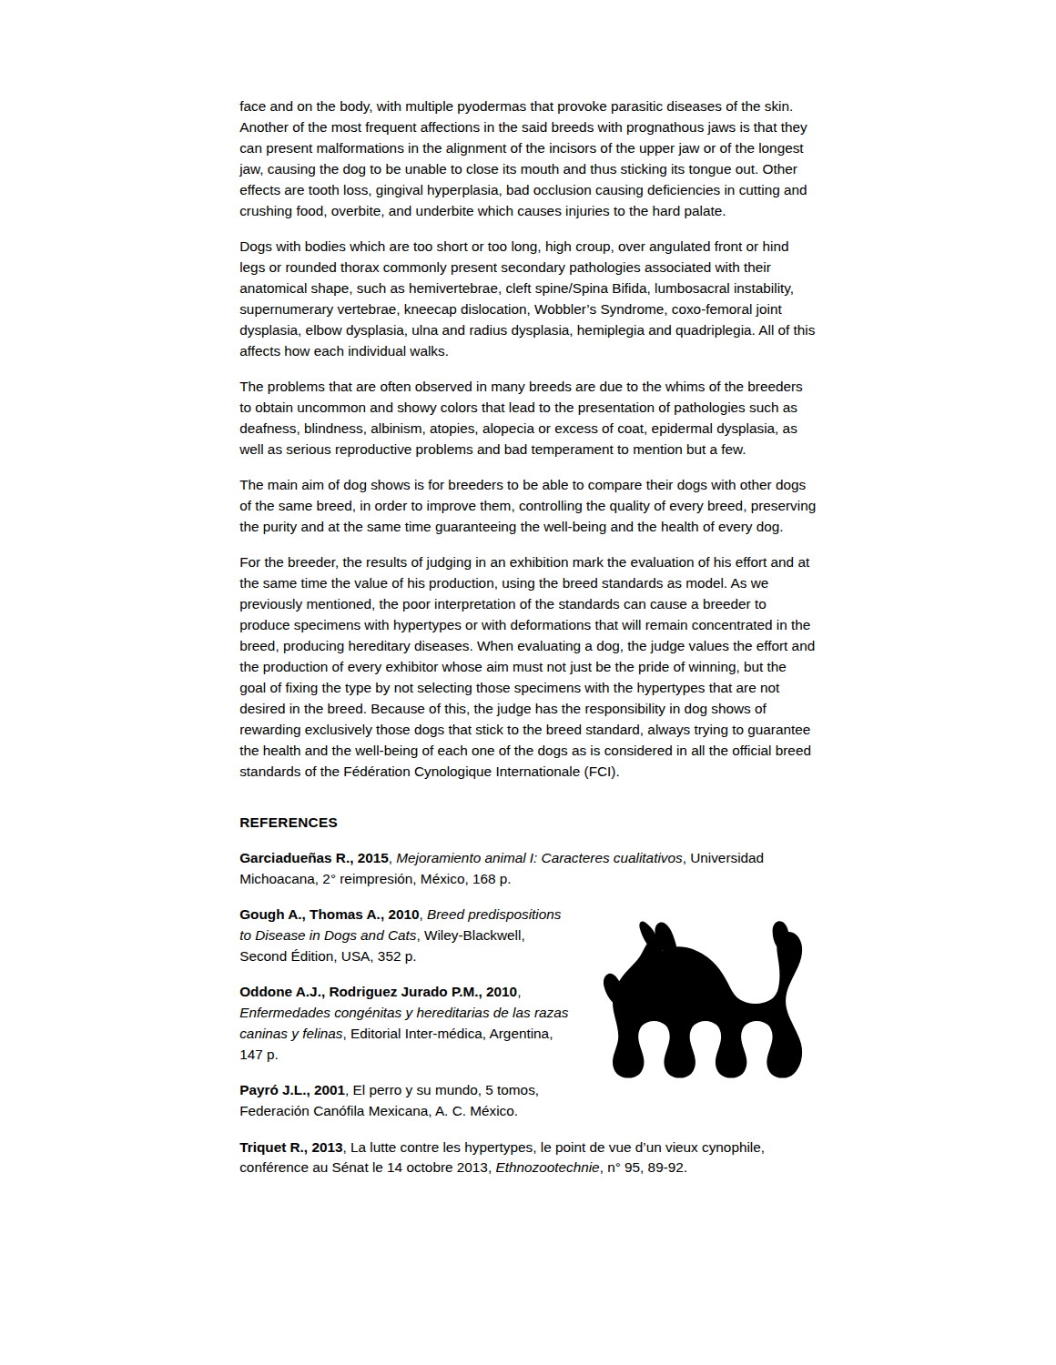face and on the body, with multiple pyodermas that provoke parasitic diseases of the skin. Another of the most frequent affections in the said breeds with prognathous jaws is that they can present malformations in the alignment of the incisors of the upper jaw or of the longest jaw, causing the dog to be unable to close its mouth and thus sticking its tongue out. Other effects are tooth loss, gingival hyperplasia, bad occlusion causing deficiencies in cutting and crushing food, overbite, and underbite which causes injuries to the hard palate.
Dogs with bodies which are too short or too long, high croup, over angulated front or hind legs or rounded thorax commonly present secondary pathologies associated with their anatomical shape, such as hemivertebrae, cleft spine/Spina Bifida, lumbosacral instability, supernumerary vertebrae, kneecap dislocation, Wobbler’s Syndrome, coxo-femoral joint dysplasia, elbow dysplasia, ulna and radius dysplasia, hemiplegia and quadriplegia. All of this affects how each individual walks.
The problems that are often observed in many breeds are due to the whims of the breeders to obtain uncommon and showy colors that lead to the presentation of pathologies such as deafness, blindness, albinism, atopies, alopecia or excess of coat, epidermal dysplasia, as well as serious reproductive problems and bad temperament to mention but a few.
The main aim of dog shows is for breeders to be able to compare their dogs with other dogs of the same breed, in order to improve them, controlling the quality of every breed, preserving the purity and at the same time guaranteeing the well-being and the health of every dog.
For the breeder, the results of judging in an exhibition mark the evaluation of his effort and at the same time the value of his production, using the breed standards as model. As we previously mentioned, the poor interpretation of the standards can cause a breeder to produce specimens with hypertypes or with deformations that will remain concentrated in the breed, producing hereditary diseases. When evaluating a dog, the judge values the effort and the production of every exhibitor whose aim must not just be the pride of winning, but the goal of fixing the type by not selecting those specimens with the hypertypes that are not desired in the breed. Because of this, the judge has the responsibility in dog shows of rewarding exclusively those dogs that stick to the breed standard, always trying to guarantee the health and the well-being of each one of the dogs as is considered in all the official breed standards of the Fédération Cynologique Internationale (FCI).
REFERENCES
Garciadueñas R., 2015, Mejoramiento animal I: Caracteres cualitativos, Universidad Michoacana, 2° reimpresión, México, 168 p.
Gough A., Thomas A., 2010, Breed predispositions to Disease in Dogs and Cats, Wiley-Blackwell, Second Édition, USA, 352 p.
Oddone A.J., Rodriguez Jurado P.M., 2010, Enfermedades congénitas y hereditarias de las razas caninas y felinas, Editorial Inter-médica, Argentina, 147 p.
Payró J.L., 2001, El perro y su mundo, 5 tomos, Federación Canófila Mexicana, A. C. México.
Triquet R., 2013, La lutte contre les hypertypes, le point de vue d’un vieux cynophile, conférence au Sénat le 14 octobre 2013, Ethnozootechnie, n° 95, 89-92.